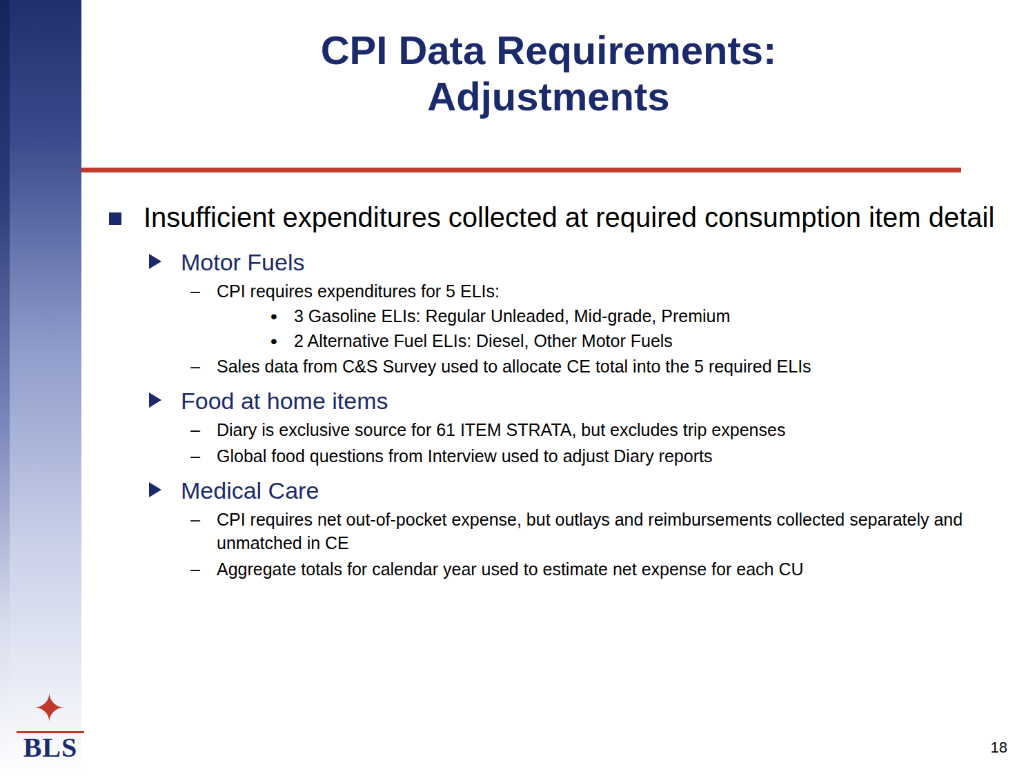CPI Data Requirements:
Adjustments
Insufficient expenditures collected at required consumption item detail
Motor Fuels
CPI requires expenditures for 5 ELIs:
3 Gasoline ELIs: Regular Unleaded, Mid-grade, Premium
2 Alternative Fuel ELIs: Diesel, Other Motor Fuels
Sales data from C&S Survey used to allocate CE total into the 5 required ELIs
Food at home items
Diary is exclusive source for 61 ITEM STRATA, but excludes trip expenses
Global food questions from Interview used to adjust Diary reports
Medical Care
CPI requires net out-of-pocket expense, but outlays and reimbursements collected separately and unmatched in CE
Aggregate totals for calendar year used to estimate net expense for each CU
18
✦
BLS